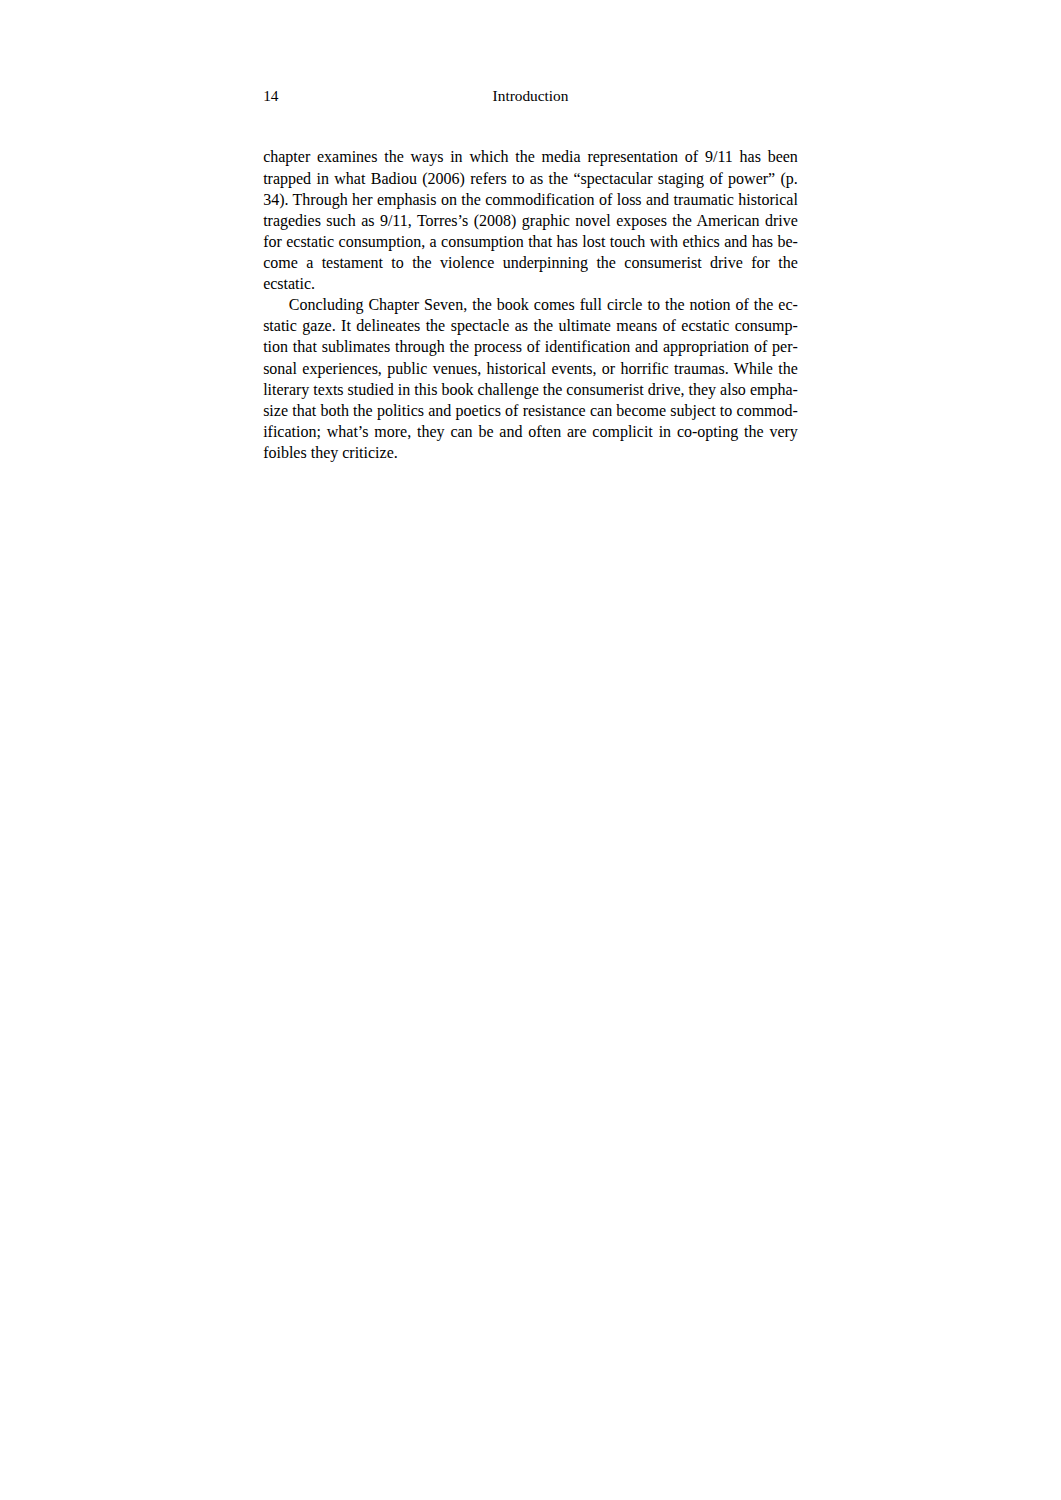14 Introduction
chapter examines the ways in which the media representation of 9/11 has been trapped in what Badiou (2006) refers to as the “spectacular staging of power” (p. 34). Through her emphasis on the commodification of loss and traumatic historical tragedies such as 9/11, Torres’s (2008) graphic novel exposes the American drive for ecstatic consumption, a consumption that has lost touch with ethics and has become a testament to the violence underpinning the consumerist drive for the ecstatic.
Concluding Chapter Seven, the book comes full circle to the notion of the ecstatic gaze. It delineates the spectacle as the ultimate means of ecstatic consumption that sublimates through the process of identification and appropriation of personal experiences, public venues, historical events, or horrific traumas. While the literary texts studied in this book challenge the consumerist drive, they also emphasize that both the politics and poetics of resistance can become subject to commodification; what’s more, they can be and often are complicit in co-opting the very foibles they criticize.